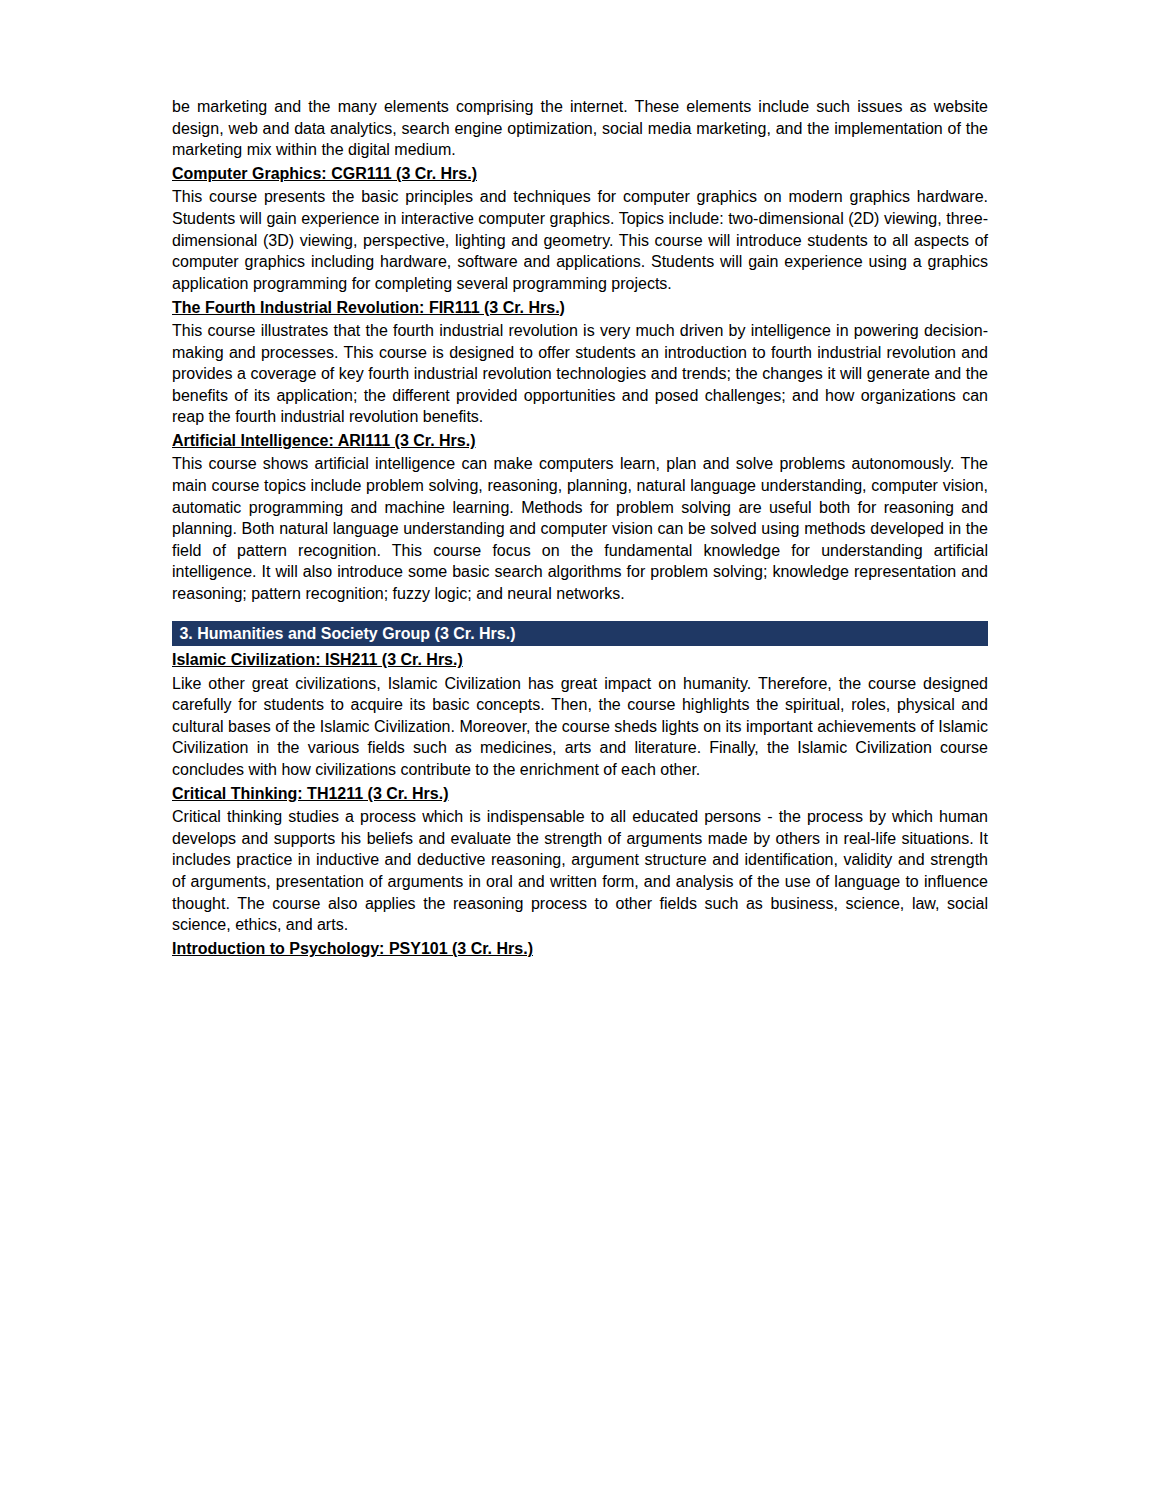be marketing and the many elements comprising the internet. These elements include such issues as website design, web and data analytics, search engine optimization, social media marketing, and the implementation of the marketing mix within the digital medium.
Computer Graphics: CGR111 (3 Cr. Hrs.)
This course presents the basic principles and techniques for computer graphics on modern graphics hardware. Students will gain experience in interactive computer graphics. Topics include: two-dimensional (2D) viewing, three-dimensional (3D) viewing, perspective, lighting and geometry. This course will introduce students to all aspects of computer graphics including hardware, software and applications. Students will gain experience using a graphics application programming for completing several programming projects.
The Fourth Industrial Revolution: FIR111 (3 Cr. Hrs.)
This course illustrates that the fourth industrial revolution is very much driven by intelligence in powering decision-making and processes. This course is designed to offer students an introduction to fourth industrial revolution and provides a coverage of key fourth industrial revolution technologies and trends; the changes it will generate and the benefits of its application; the different provided opportunities and posed challenges; and how organizations can reap the fourth industrial revolution benefits.
Artificial Intelligence: ARI111 (3 Cr. Hrs.)
This course shows artificial intelligence can make computers learn, plan and solve problems autonomously. The main course topics include problem solving, reasoning, planning, natural language understanding, computer vision, automatic programming and machine learning. Methods for problem solving are useful both for reasoning and planning. Both natural language understanding and computer vision can be solved using methods developed in the field of pattern recognition. This course focus on the fundamental knowledge for understanding artificial intelligence. It will also introduce some basic search algorithms for problem solving; knowledge representation and reasoning; pattern recognition; fuzzy logic; and neural networks.
Humanities and Society Group (3 Cr. Hrs.)
Islamic Civilization: ISH211 (3 Cr. Hrs.)
Like other great civilizations, Islamic Civilization has great impact on humanity. Therefore, the course designed carefully for students to acquire its basic concepts. Then, the course highlights the spiritual, roles, physical and cultural bases of the Islamic Civilization. Moreover, the course sheds lights on its important achievements of Islamic Civilization in the various fields such as medicines, arts and literature. Finally, the Islamic Civilization course concludes with how civilizations contribute to the enrichment of each other.
Critical Thinking: TH1211 (3 Cr. Hrs.)
Critical thinking studies a process which is indispensable to all educated persons - the process by which human develops and supports his beliefs and evaluate the strength of arguments made by others in real-life situations. It includes practice in inductive and deductive reasoning, argument structure and identification, validity and strength of arguments, presentation of arguments in oral and written form, and analysis of the use of language to influence thought. The course also applies the reasoning process to other fields such as business, science, law, social science, ethics, and arts.
Introduction to Psychology: PSY101 (3 Cr. Hrs.)